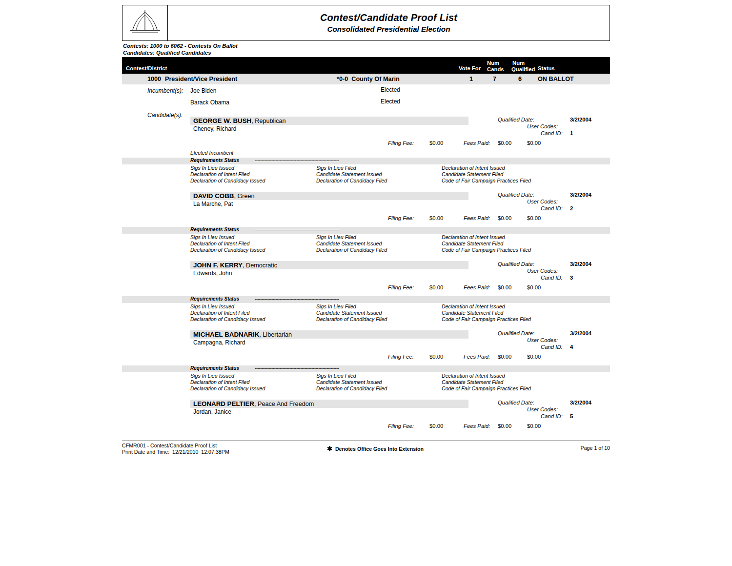Contest/Candidate Proof List
Consolidated Presidential Election
Contests: 1000 to 6062 - Contests On Ballot
Candidates: Qualified Candidates
Contest/District Vote For Num Cands Num Qualified Status
1000 President/Vice President *0-0 County Of Marin 1 7 6 ON BALLOT
Incumbent(s): Joe Biden Elected Barack Obama Elected
Candidate(s):
GEORGE W. BUSH, Republican
Cheney, Richard
Qualified Date: 3/2/2004
User Codes:
Cand ID: 1
Filing Fee: $0.00 Fees Paid: $0.00 $0.00
Elected Incumbent
Requirements Status -------------------------------------------------------------
Sigs In Lieu Issued Sigs In Lieu Filed Declaration of Intent Issued Declaration of Intent Filed Candidate Statement Issued Candidate Statement Filed Declaration of Candidacy Issued Declaration of Candidacy Filed Code of Fair Campaign Practices Filed
DAVID COBB, Green
La Marche, Pat
Qualified Date: 3/2/2004
User Codes:
Cand ID: 2
Filing Fee: $0.00 Fees Paid: $0.00 $0.00
Requirements Status -------------------------------------------------------------
Sigs In Lieu Issued Sigs In Lieu Filed Declaration of Intent Issued Declaration of Intent Filed Candidate Statement Issued Candidate Statement Filed Declaration of Candidacy Issued Declaration of Candidacy Filed Code of Fair Campaign Practices Filed
JOHN F. KERRY, Democratic
Edwards, John
Qualified Date: 3/2/2004
User Codes:
Cand ID: 3
Filing Fee: $0.00 Fees Paid: $0.00 $0.00
Requirements Status -------------------------------------------------------------
Sigs In Lieu Issued Sigs In Lieu Filed Declaration of Intent Issued Declaration of Intent Filed Candidate Statement Issued Candidate Statement Filed Declaration of Candidacy Issued Declaration of Candidacy Filed Code of Fair Campaign Practices Filed
MICHAEL BADNARIK, Libertarian
Campagna, Richard
Qualified Date: 3/2/2004
User Codes:
Cand ID: 4
Filing Fee: $0.00 Fees Paid: $0.00 $0.00
Requirements Status -------------------------------------------------------------
Sigs In Lieu Issued Sigs In Lieu Filed Declaration of Intent Issued Declaration of Intent Filed Candidate Statement Issued Candidate Statement Filed Declaration of Candidacy Issued Declaration of Candidacy Filed Code of Fair Campaign Practices Filed
LEONARD PELTIER, Peace And Freedom
Jordan, Janice
Qualified Date: 3/2/2004
User Codes:
Cand ID: 5
Filing Fee: $0.00 Fees Paid: $0.00 $0.00
CFMR001 - Contest/Candidate Proof List Print Date and Time: 12/21/2010 12:07:38PM ✱ Denotes Office Goes Into Extension Page 1 of 10